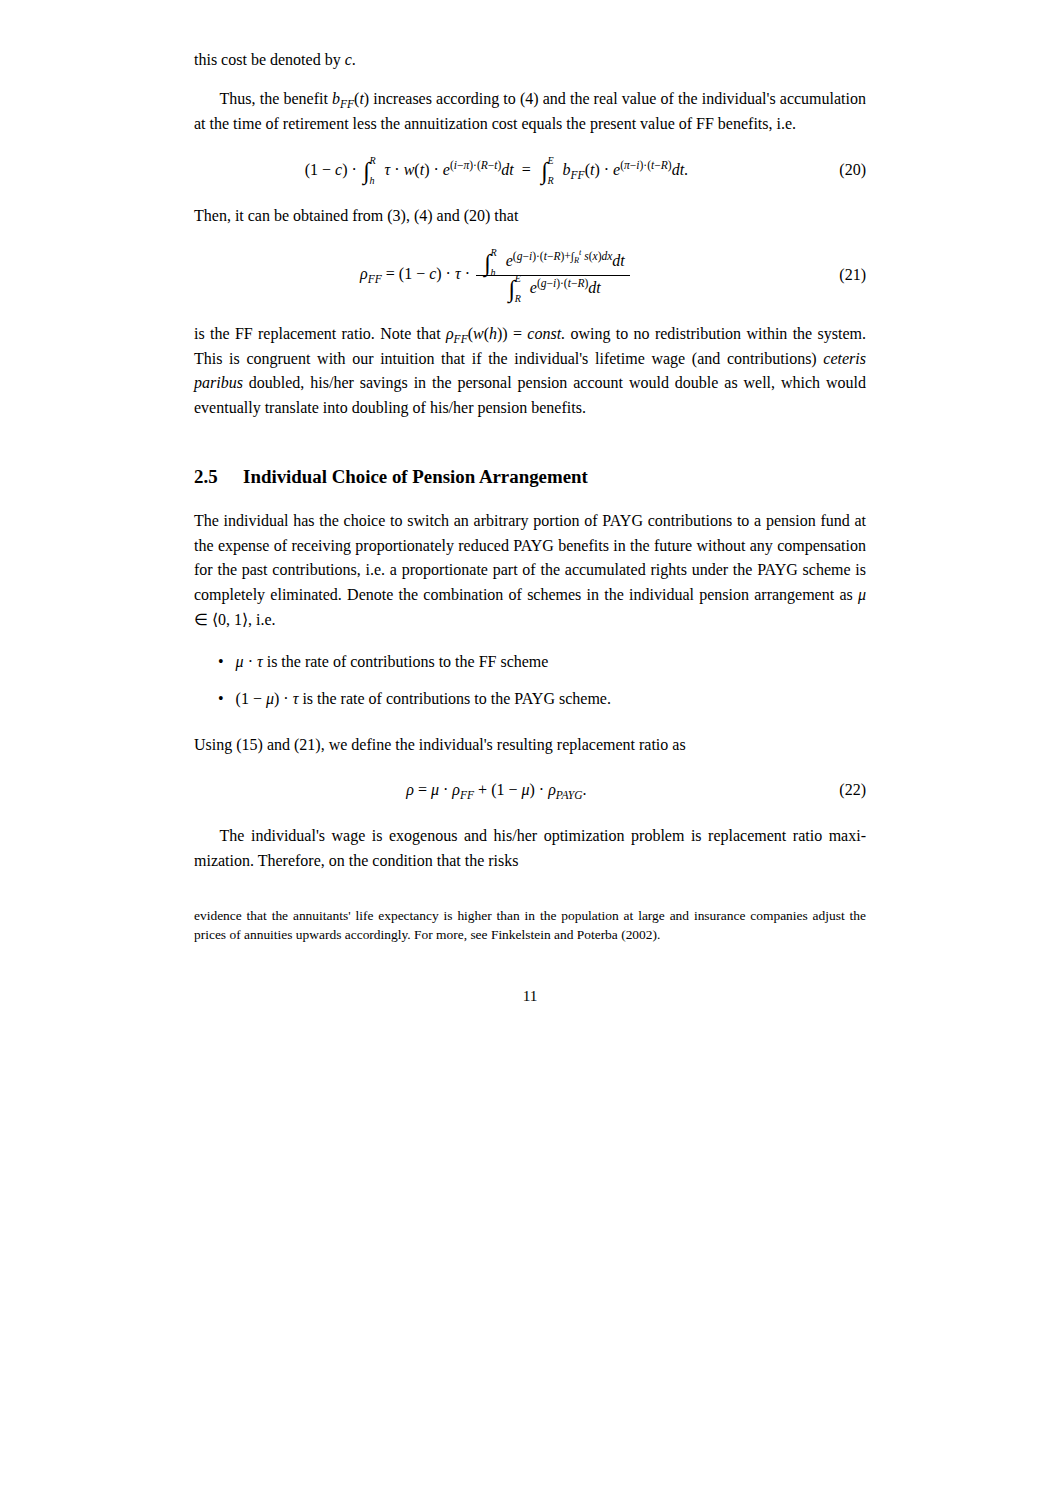this cost be denoted by c.
Thus, the benefit bFF(t) increases according to (4) and the real value of the individual's accumulation at the time of retirement less the annuitization cost equals the present value of FF benefits, i.e.
(1 − c) · ∫Rh τ · w(t) · e(i−π)·(R−t)dt = ∫ER bFF(t) · e(π−i)·(t−R)dt.
(20)
Then, it can be obtained from (3), (4) and (20) that
ρFF = (1 − c) · τ · ∫Rh e(g−i)·(t−R)+∫Rt s(x)dxdt ∫ER e(g−i)·(t−R)dt
(21)
is the FF replacement ratio. Note that ρFF(w(h)) = const. owing to no redistribution within the system. This is congruent with our intuition that if the individual's lifetime wage (and contributions) ceteris paribus doubled, his/her savings in the personal pension account would double as well, which would eventually translate into doubling of his/her pension benefits.
2.5 Individual Choice of Pension Arrangement
The individual has the choice to switch an arbitrary portion of PAYG contributions to a pension fund at the expense of receiving proportionately reduced PAYG benefits in the future without any compensation for the past contributions, i.e. a proportionate part of the accumulated rights under the PAYG scheme is completely eliminated. Denote the combination of schemes in the individual pension arrangement as μ ∈ ⟨0, 1⟩, i.e.
μ · τ is the rate of contributions to the FF scheme
(1 − μ) · τ is the rate of contributions to the PAYG scheme.
Using (15) and (21), we define the individual's resulting replacement ratio as
ρ = μ · ρFF + (1 − μ) · ρPAYG.
(22)
The individual's wage is exogenous and his/her optimization problem is replacement ratio maximization. Therefore, on the condition that the risks
evidence that the annuitants' life expectancy is higher than in the population at large and insurance companies adjust the prices of annuities upwards accordingly. For more, see Finkelstein and Poterba (2002).
11